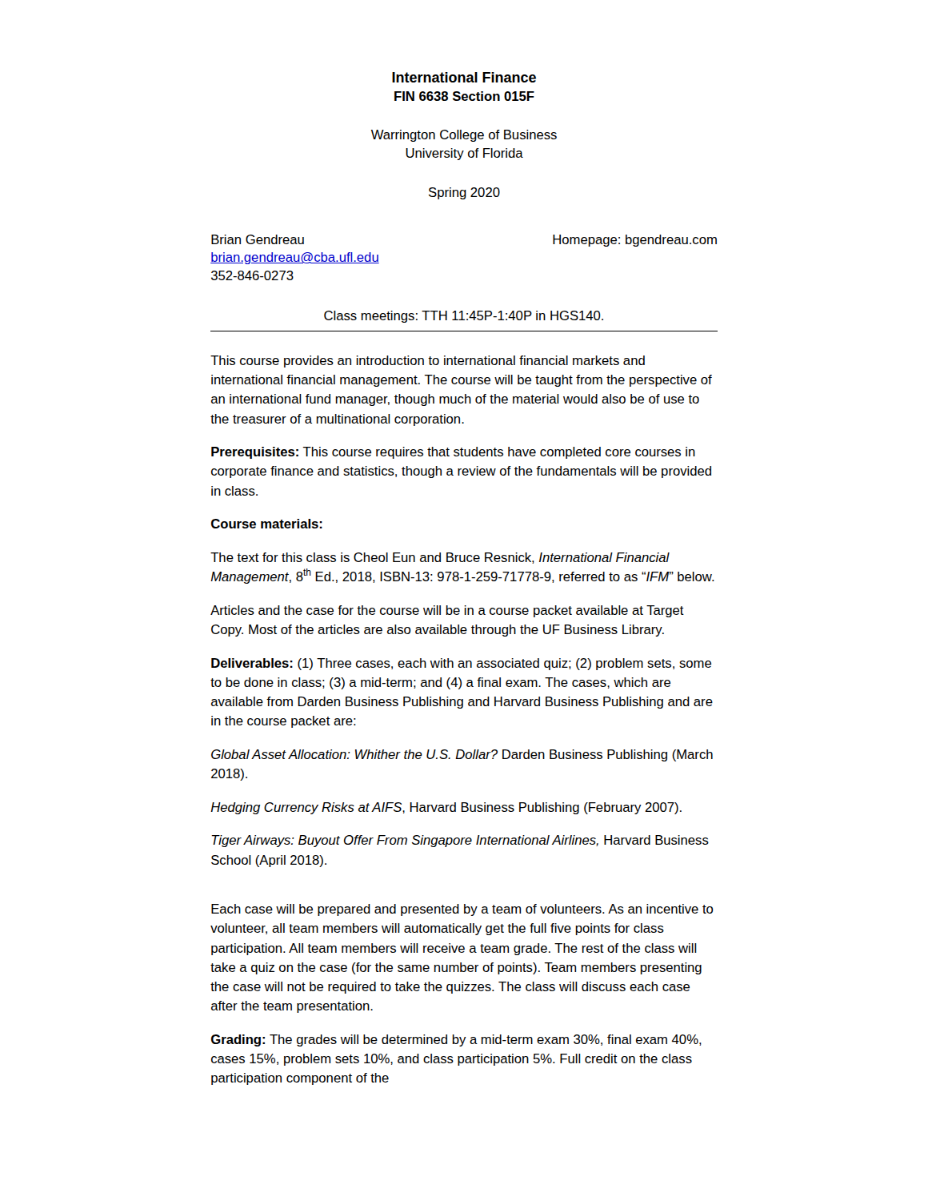International Finance
FIN 6638 Section 015F
Warrington College of Business
University of Florida
Spring 2020
Brian Gendreau Homepage: bgendreau.com
brian.gendreau@cba.ufl.edu
352-846-0273
Class meetings: TTH 11:45P-1:40P in HGS140.
This course provides an introduction to international financial markets and international financial management. The course will be taught from the perspective of an international fund manager, though much of the material would also be of use to the treasurer of a multinational corporation.
Prerequisites: This course requires that students have completed core courses in corporate finance and statistics, though a review of the fundamentals will be provided in class.
Course materials:
The text for this class is Cheol Eun and Bruce Resnick, International Financial Management, 8th Ed., 2018, ISBN-13: 978-1-259-71778-9, referred to as “IFM” below.
Articles and the case for the course will be in a course packet available at Target Copy. Most of the articles are also available through the UF Business Library.
Deliverables: (1) Three cases, each with an associated quiz; (2) problem sets, some to be done in class; (3) a mid-term; and (4) a final exam. The cases, which are available from Darden Business Publishing and Harvard Business Publishing and are in the course packet are:
Global Asset Allocation: Whither the U.S. Dollar? Darden Business Publishing (March 2018).
Hedging Currency Risks at AIFS, Harvard Business Publishing (February 2007).
Tiger Airways: Buyout Offer From Singapore International Airlines, Harvard Business School (April 2018).
Each case will be prepared and presented by a team of volunteers. As an incentive to volunteer, all team members will automatically get the full five points for class participation. All team members will receive a team grade. The rest of the class will take a quiz on the case (for the same number of points). Team members presenting the case will not be required to take the quizzes. The class will discuss each case after the team presentation.
Grading: The grades will be determined by a mid-term exam 30%, final exam 40%, cases 15%, problem sets 10%, and class participation 5%. Full credit on the class participation component of the